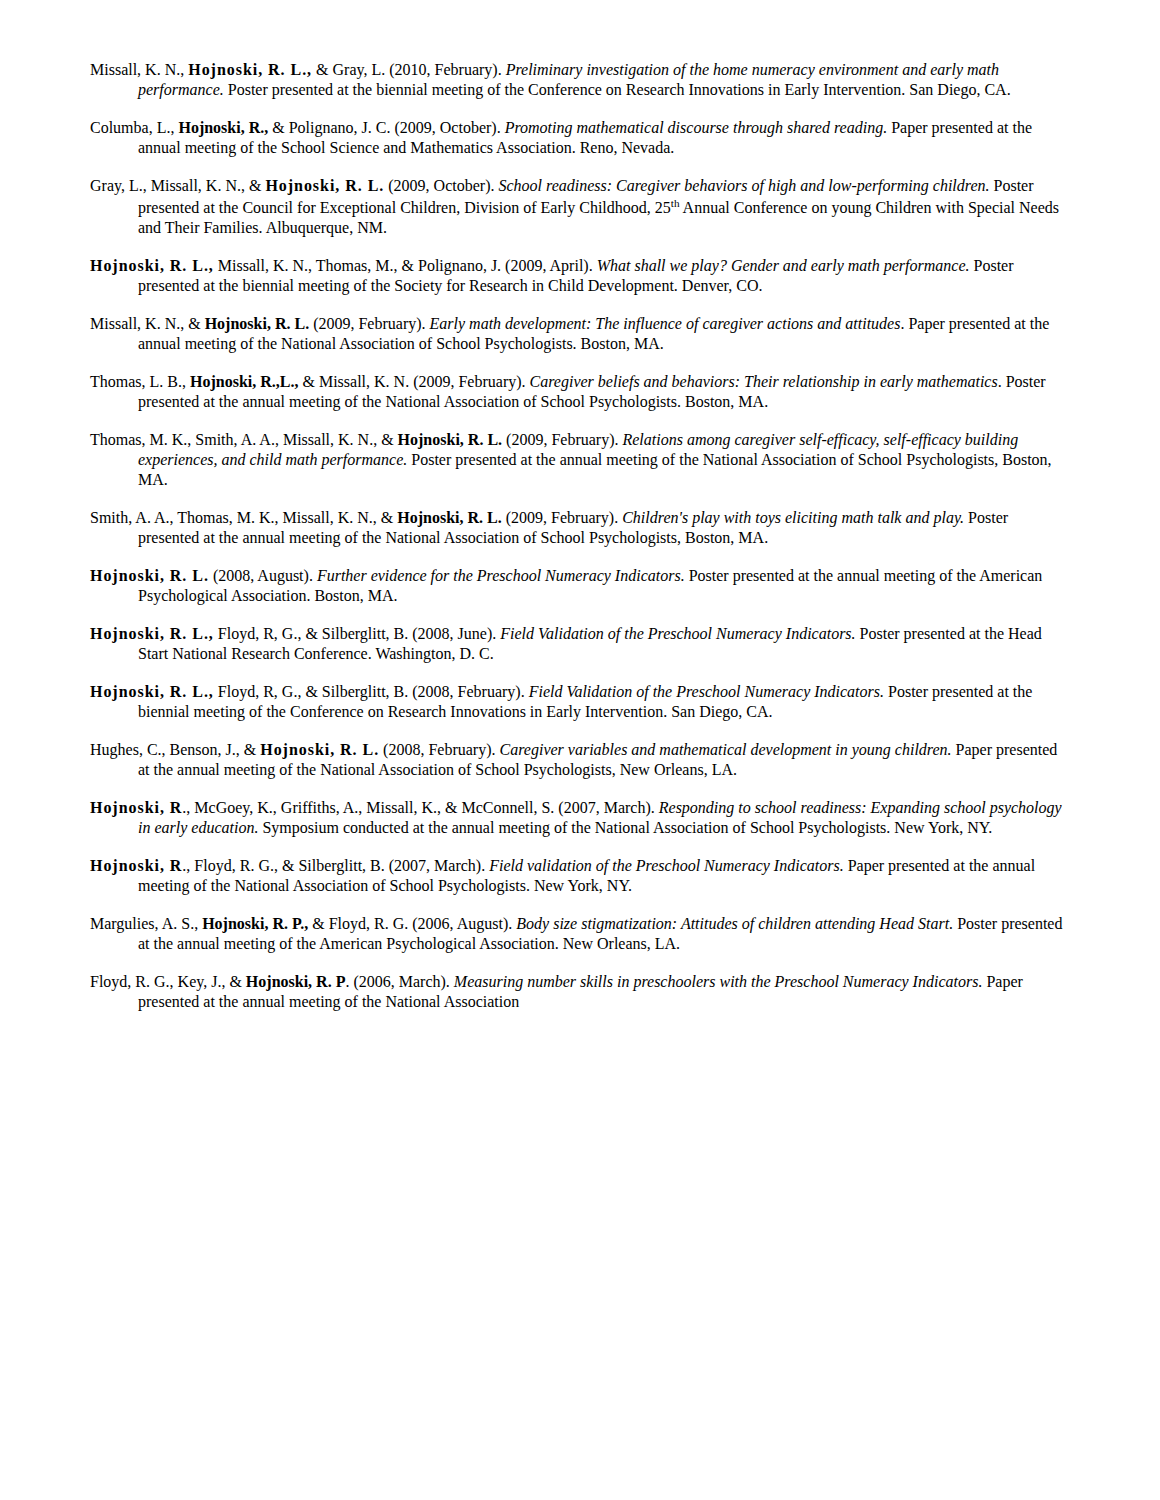Missall, K. N., Hojnoski, R. L., & Gray, L. (2010, February). Preliminary investigation of the home numeracy environment and early math performance. Poster presented at the biennial meeting of the Conference on Research Innovations in Early Intervention. San Diego, CA.
Columba, L., Hojnoski, R., & Polignano, J. C. (2009, October). Promoting mathematical discourse through shared reading. Paper presented at the annual meeting of the School Science and Mathematics Association. Reno, Nevada.
Gray, L., Missall, K. N., & Hojnoski, R. L. (2009, October). School readiness: Caregiver behaviors of high and low-performing children. Poster presented at the Council for Exceptional Children, Division of Early Childhood, 25th Annual Conference on young Children with Special Needs and Their Families. Albuquerque, NM.
Hojnoski, R. L., Missall, K. N., Thomas, M., & Polignano, J. (2009, April). What shall we play? Gender and early math performance. Poster presented at the biennial meeting of the Society for Research in Child Development. Denver, CO.
Missall, K. N., & Hojnoski, R. L. (2009, February). Early math development: The influence of caregiver actions and attitudes. Paper presented at the annual meeting of the National Association of School Psychologists. Boston, MA.
Thomas, L. B., Hojnoski, R.,L., & Missall, K. N. (2009, February). Caregiver beliefs and behaviors: Their relationship in early mathematics. Poster presented at the annual meeting of the National Association of School Psychologists. Boston, MA.
Thomas, M. K., Smith, A. A., Missall, K. N., & Hojnoski, R. L. (2009, February). Relations among caregiver self-efficacy, self-efficacy building experiences, and child math performance. Poster presented at the annual meeting of the National Association of School Psychologists, Boston, MA.
Smith, A. A., Thomas, M. K., Missall, K. N., & Hojnoski, R. L. (2009, February). Children's play with toys eliciting math talk and play. Poster presented at the annual meeting of the National Association of School Psychologists, Boston, MA.
Hojnoski, R. L. (2008, August). Further evidence for the Preschool Numeracy Indicators. Poster presented at the annual meeting of the American Psychological Association. Boston, MA.
Hojnoski, R. L., Floyd, R, G., & Silberglitt, B. (2008, June). Field Validation of the Preschool Numeracy Indicators. Poster presented at the Head Start National Research Conference. Washington, D. C.
Hojnoski, R. L., Floyd, R, G., & Silberglitt, B. (2008, February). Field Validation of the Preschool Numeracy Indicators. Poster presented at the biennial meeting of the Conference on Research Innovations in Early Intervention. San Diego, CA.
Hughes, C., Benson, J., & Hojnoski, R. L. (2008, February). Caregiver variables and mathematical development in young children. Paper presented at the annual meeting of the National Association of School Psychologists, New Orleans, LA.
Hojnoski, R., McGoey, K., Griffiths, A., Missall, K., & McConnell, S. (2007, March). Responding to school readiness: Expanding school psychology in early education. Symposium conducted at the annual meeting of the National Association of School Psychologists. New York, NY.
Hojnoski, R., Floyd, R. G., & Silberglitt, B. (2007, March). Field validation of the Preschool Numeracy Indicators. Paper presented at the annual meeting of the National Association of School Psychologists. New York, NY.
Margulies, A. S., Hojnoski, R. P., & Floyd, R. G. (2006, August). Body size stigmatization: Attitudes of children attending Head Start. Poster presented at the annual meeting of the American Psychological Association. New Orleans, LA.
Floyd, R. G., Key, J., & Hojnoski, R. P. (2006, March). Measuring number skills in preschoolers with the Preschool Numeracy Indicators. Paper presented at the annual meeting of the National Association